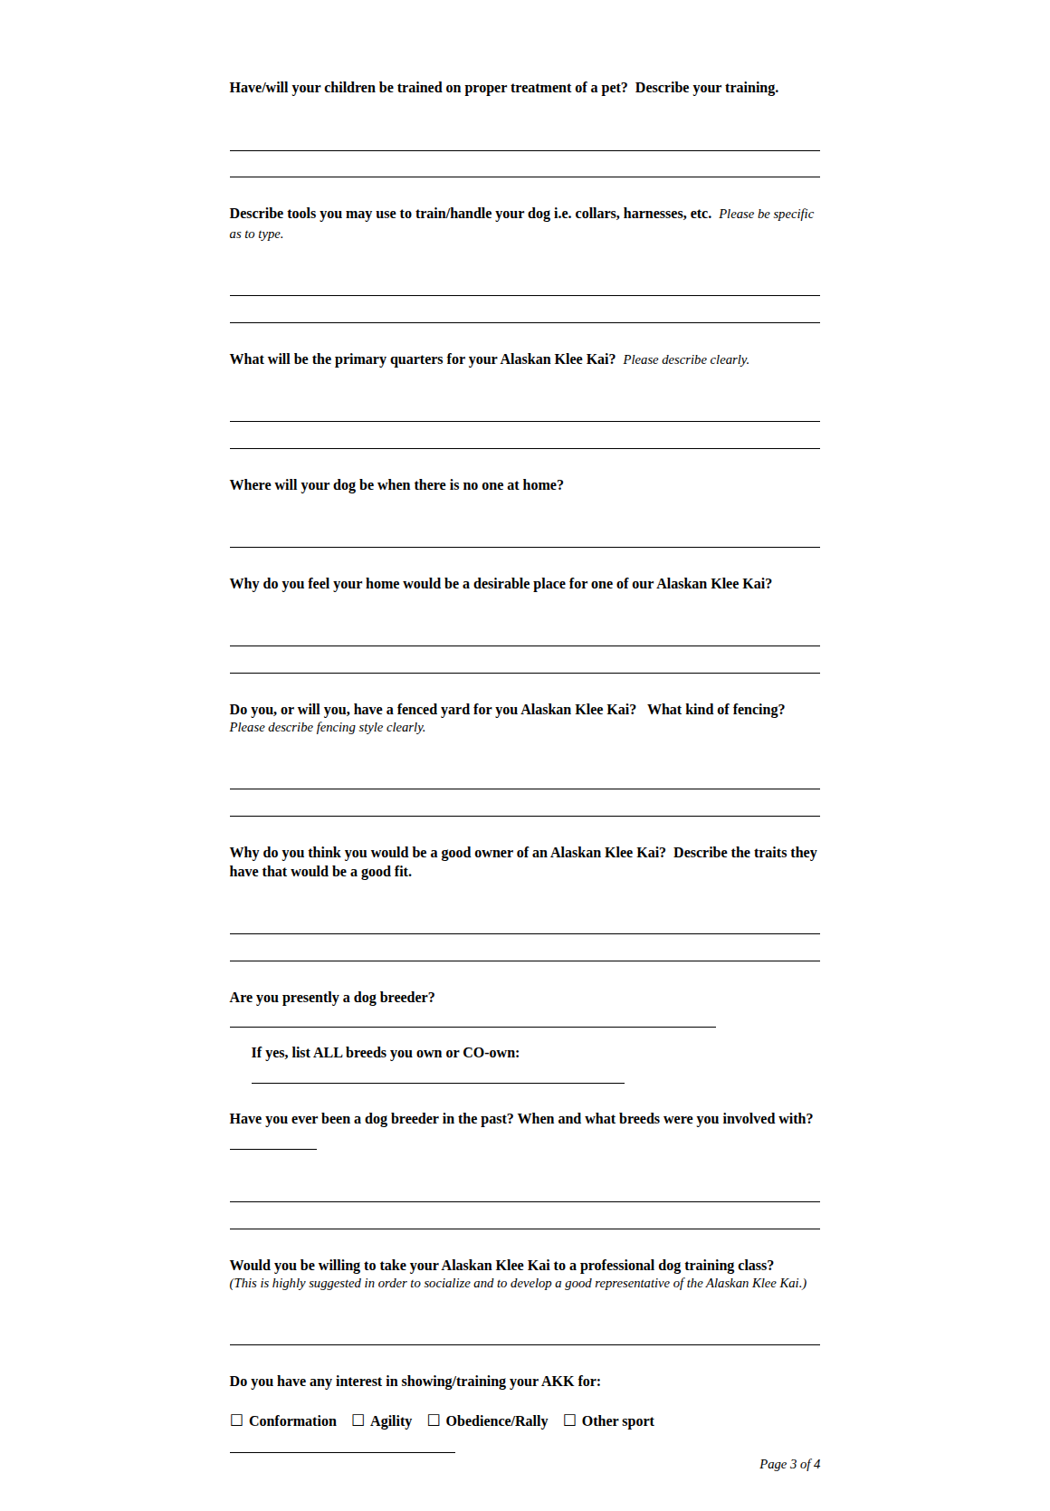Have/will your children be trained on proper treatment of a pet? Describe your training.
Describe tools you may use to train/handle your dog i.e. collars, harnesses, etc. Please be specific as to type.
What will be the primary quarters for your Alaskan Klee Kai? Please describe clearly.
Where will your dog be when there is no one at home?
Why do you feel your home would be a desirable place for one of our Alaskan Klee Kai?
Do you, or will you, have a fenced yard for you Alaskan Klee Kai? What kind of fencing?
Please describe fencing style clearly.
Why do you think you would be a good owner of an Alaskan Klee Kai? Describe the traits they have that would be a good fit.
Are you presently a dog breeder?
If yes, list ALL breeds you own or CO-own:
Have you ever been a dog breeder in the past? When and what breeds were you involved with?
Would you be willing to take your Alaskan Klee Kai to a professional dog training class?
(This is highly suggested in order to socialize and to develop a good representative of the Alaskan Klee Kai.)
Do you have any interest in showing/training your AKK for:
☐Conformation ☐Agility ☐Obedience/Rally ☐Other sport
Page 3 of 4